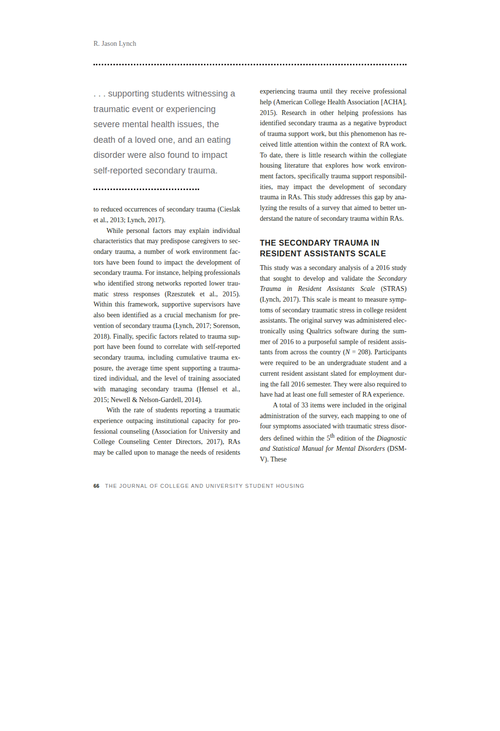R. Jason Lynch
. . . supporting students witnessing a traumatic event or experiencing severe mental health issues, the death of a loved one, and an eating disorder were also found to impact self-reported secondary trauma.
to reduced occurrences of secondary trauma (Cieslak et al., 2013; Lynch, 2017).
While personal factors may explain individual characteristics that may predispose caregivers to secondary trauma, a number of work environment factors have been found to impact the development of secondary trauma. For instance, helping professionals who identified strong networks reported lower traumatic stress responses (Rzeszutek et al., 2015). Within this framework, supportive supervisors have also been identified as a crucial mechanism for prevention of secondary trauma (Lynch, 2017; Sorenson, 2018). Finally, specific factors related to trauma support have been found to correlate with self-reported secondary trauma, including cumulative trauma exposure, the average time spent supporting a traumatized individual, and the level of training associated with managing secondary trauma (Hensel et al., 2015; Newell & Nelson-Gardell, 2014).
With the rate of students reporting a traumatic experience outpacing institutional capacity for professional counseling (Association for University and College Counseling Center Directors, 2017), RAs may be called upon to manage the needs of residents experiencing trauma until they receive professional help (American College Health Association [ACHA], 2015). Research in other helping professions has identified secondary trauma as a negative byproduct of trauma support work, but this phenomenon has received little attention within the context of RA work. To date, there is little research within the collegiate housing literature that explores how work environment factors, specifically trauma support responsibilities, may impact the development of secondary trauma in RAs. This study addresses this gap by analyzing the results of a survey that aimed to better understand the nature of secondary trauma within RAs.
The Secondary Trauma in Resident Assistants Scale
This study was a secondary analysis of a 2016 study that sought to develop and validate the Secondary Trauma in Resident Assistants Scale (STRAS) (Lynch, 2017). This scale is meant to measure symptoms of secondary traumatic stress in college resident assistants. The original survey was administered electronically using Qualtrics software during the summer of 2016 to a purposeful sample of resident assistants from across the country (N = 208). Participants were required to be an undergraduate student and a current resident assistant slated for employment during the fall 2016 semester. They were also required to have had at least one full semester of RA experience.
A total of 33 items were included in the original administration of the survey, each mapping to one of four symptoms associated with traumatic stress disorders defined within the 5th edition of the Diagnostic and Statistical Manual for Mental Disorders (DSM-V). These
66 The Journal of College and University Student Housing